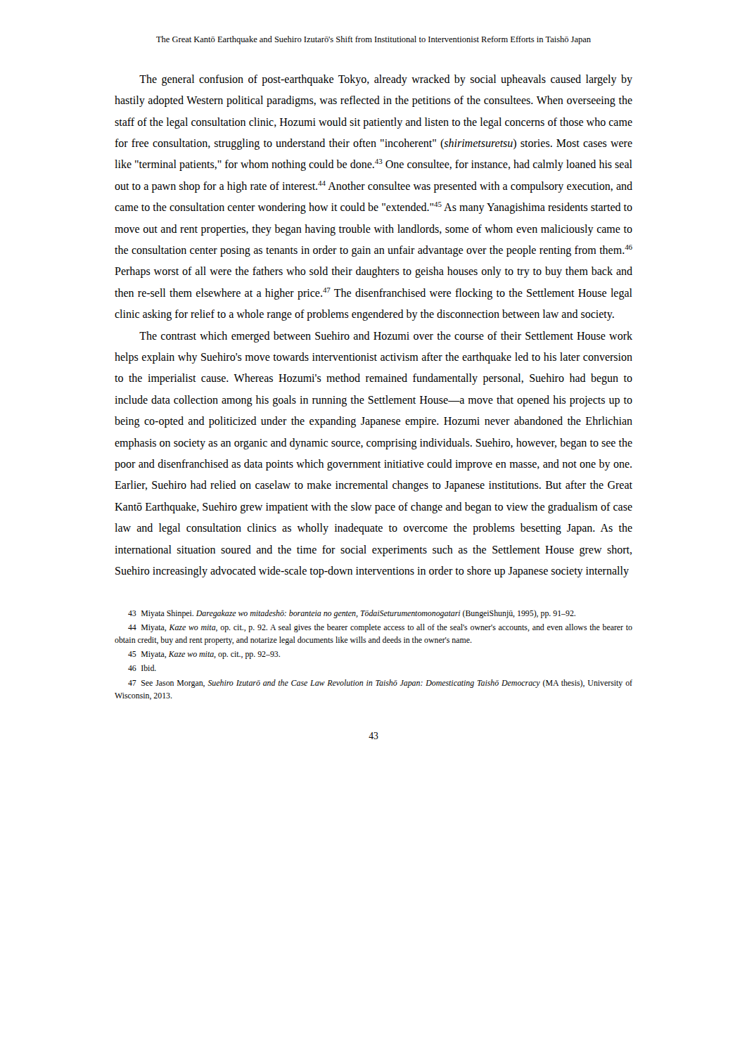The Great Kantō Earthquake and Suehiro Izutarō's Shift from Institutional to Interventionist Reform Efforts in Taishō Japan
The general confusion of post-earthquake Tokyo, already wracked by social upheavals caused largely by hastily adopted Western political paradigms, was reflected in the petitions of the consultees. When overseeing the staff of the legal consultation clinic, Hozumi would sit patiently and listen to the legal concerns of those who came for free consultation, struggling to understand their often "incoherent" (shirimetsuretsu) stories. Most cases were like "terminal patients," for whom nothing could be done.43 One consultee, for instance, had calmly loaned his seal out to a pawn shop for a high rate of interest.44 Another consultee was presented with a compulsory execution, and came to the consultation center wondering how it could be "extended."45 As many Yanagishima residents started to move out and rent properties, they began having trouble with landlords, some of whom even maliciously came to the consultation center posing as tenants in order to gain an unfair advantage over the people renting from them.46 Perhaps worst of all were the fathers who sold their daughters to geisha houses only to try to buy them back and then re-sell them elsewhere at a higher price.47 The disenfranchised were flocking to the Settlement House legal clinic asking for relief to a whole range of problems engendered by the disconnection between law and society.
The contrast which emerged between Suehiro and Hozumi over the course of their Settlement House work helps explain why Suehiro's move towards interventionist activism after the earthquake led to his later conversion to the imperialist cause. Whereas Hozumi's method remained fundamentally personal, Suehiro had begun to include data collection among his goals in running the Settlement House—a move that opened his projects up to being co-opted and politicized under the expanding Japanese empire. Hozumi never abandoned the Ehrlichian emphasis on society as an organic and dynamic source, comprising individuals. Suehiro, however, began to see the poor and disenfranchised as data points which government initiative could improve en masse, and not one by one. Earlier, Suehiro had relied on caselaw to make incremental changes to Japanese institutions. But after the Great Kantō Earthquake, Suehiro grew impatient with the slow pace of change and began to view the gradualism of case law and legal consultation clinics as wholly inadequate to overcome the problems besetting Japan. As the international situation soured and the time for social experiments such as the Settlement House grew short, Suehiro increasingly advocated wide-scale top-down interventions in order to shore up Japanese society internally
43 Miyata Shinpei. Daregakaze wo mitadeshō: boranteia no genten, TōdaiSeturumentomonogatari (BungeiShunjū, 1995), pp. 91–92.
44 Miyata, Kaze wo mita, op. cit., p. 92. A seal gives the bearer complete access to all of the seal's owner's accounts, and even allows the bearer to obtain credit, buy and rent property, and notarize legal documents like wills and deeds in the owner's name.
45 Miyata, Kaze wo mita, op. cit., pp. 92–93.
46 Ibid.
47 See Jason Morgan, Suehiro Izutarō and the Case Law Revolution in Taishō Japan: Domesticating Taishō Democracy (MA thesis), University of Wisconsin, 2013.
43